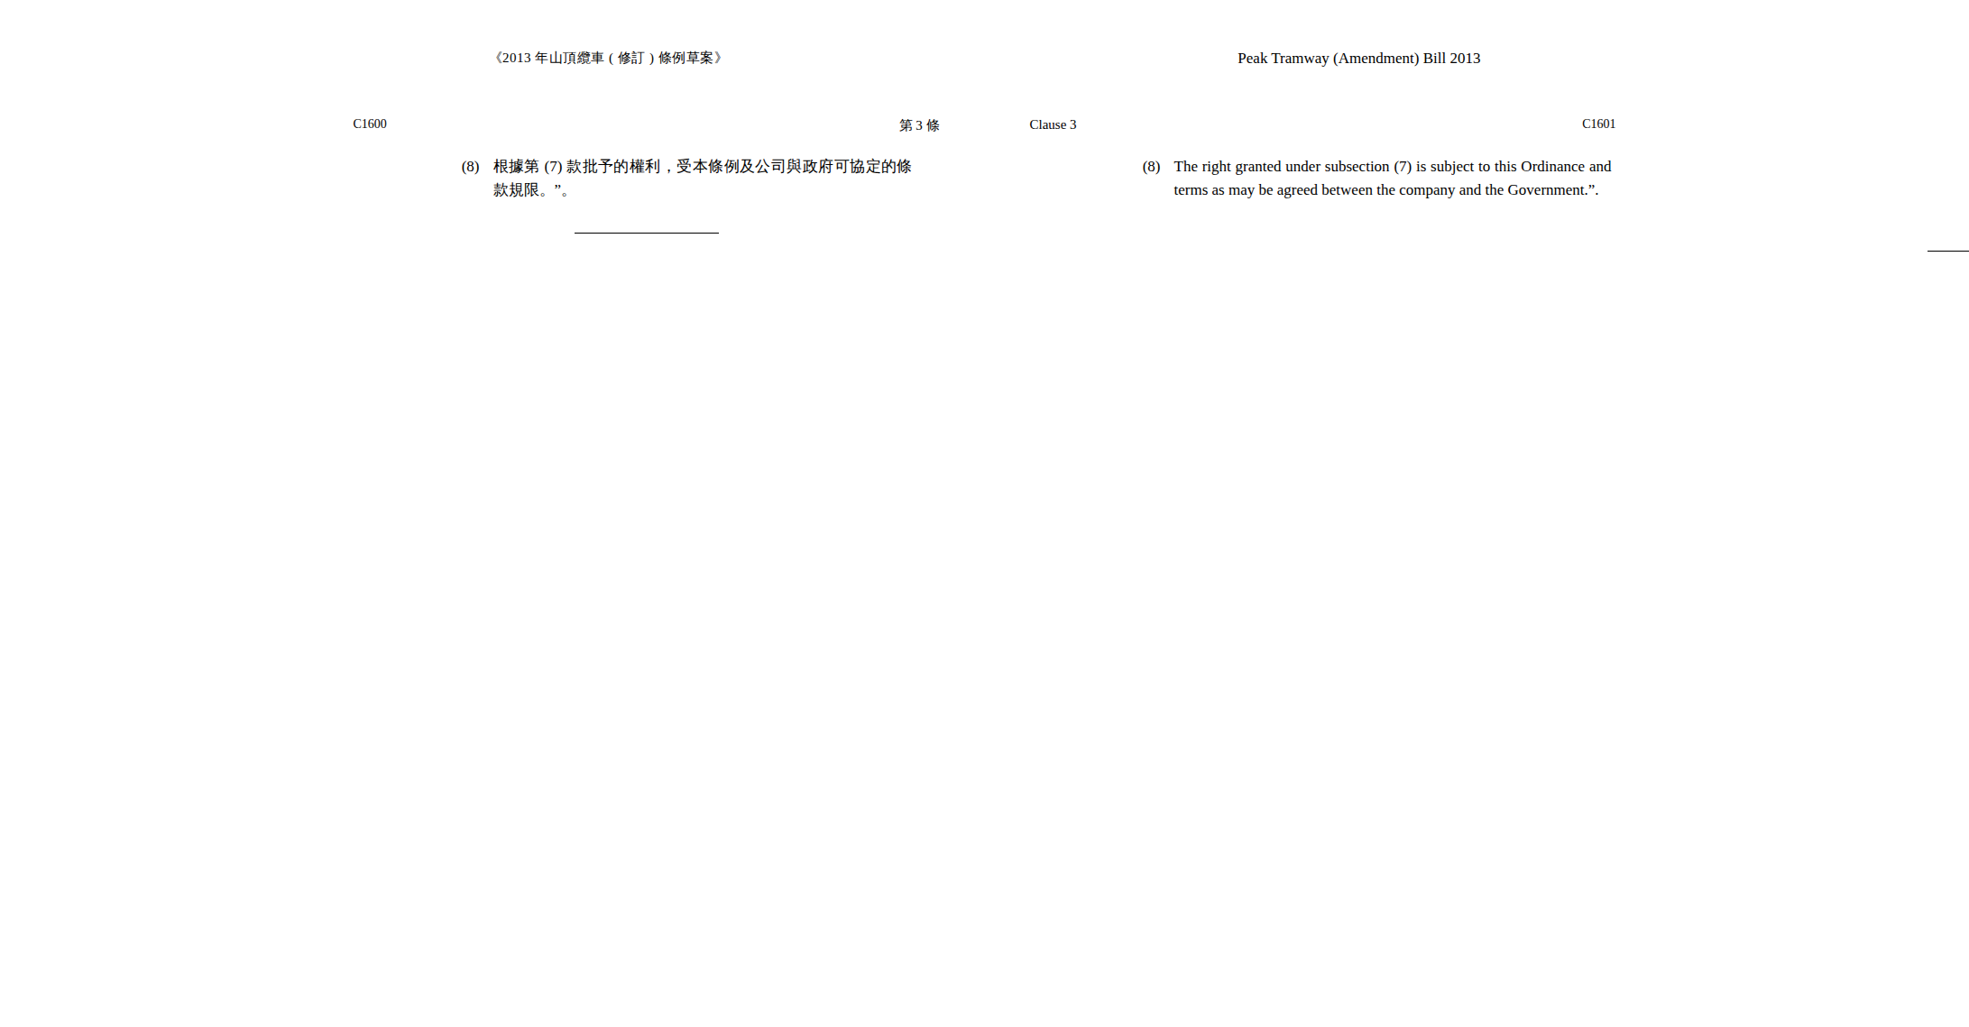《2013 年山頂纜車 ( 修訂 ) 條例草案》
C1600
第 3 條
(8)
根據第 (7) 款批予的權利，受本條例及公司與政府可協定的條款規限。”。
Peak Tramway (Amendment) Bill 2013
C1601
Clause 3
(8)
The right granted under subsection (7) is subject to this Ordinance and terms as may be agreed between the company and the Government.”.